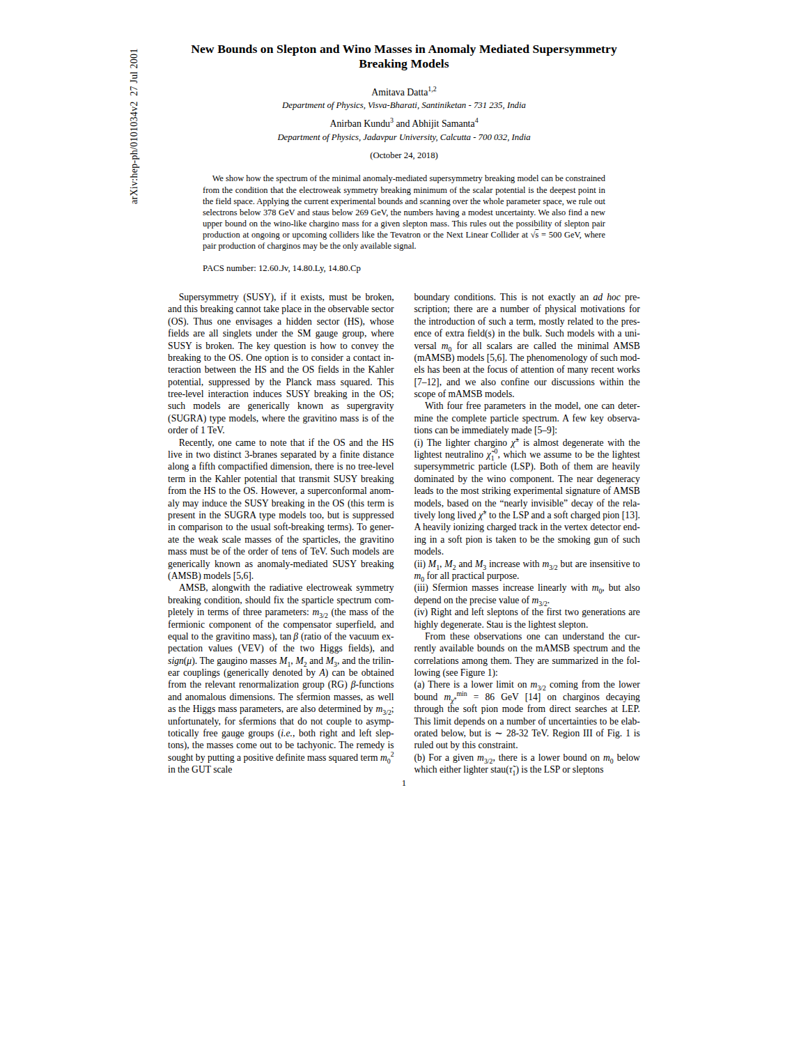arXiv:hep-ph/0101034v2 27 Jul 2001
New Bounds on Slepton and Wino Masses in Anomaly Mediated Supersymmetry
Breaking Models
Amitava Datta1,2
Department of Physics, Visva-Bharati, Santiniketan - 731 235, India
Anirban Kundu3 and Abhijit Samanta4
Department of Physics, Jadavpur University, Calcutta - 700 032, India
(October 24, 2018)
We show how the spectrum of the minimal anomaly-mediated supersymmetry breaking model can be constrained from the condition that the electroweak symmetry breaking minimum of the scalar potential is the deepest point in the field space. Applying the current experimental bounds and scanning over the whole parameter space, we rule out selectrons below 378 GeV and staus below 269 GeV, the numbers having a modest uncertainty. We also find a new upper bound on the wino-like chargino mass for a given slepton mass. This rules out the possibility of slepton pair production at ongoing or upcoming colliders like the Tevatron or the Next Linear Collider at √s = 500 GeV, where pair production of charginos may be the only available signal.
PACS number: 12.60.Jv, 14.80.Ly, 14.80.Cp
Supersymmetry (SUSY), if it exists, must be broken, and this breaking cannot take place in the observable sector (OS). Thus one envisages a hidden sector (HS), whose fields are all singlets under the SM gauge group, where SUSY is broken. The key question is how to convey the breaking to the OS. One option is to consider a contact interaction between the HS and the OS fields in the Kahler potential, suppressed by the Planck mass squared. This tree-level interaction induces SUSY breaking in the OS; such models are generically known as supergravity (SUGRA) type models, where the gravitino mass is of the order of 1 TeV.
Recently, one came to note that if the OS and the HS live in two distinct 3-branes separated by a finite distance along a fifth compactified dimension, there is no tree-level term in the Kahler potential that transmit SUSY breaking from the HS to the OS. However, a superconformal anomaly may induce the SUSY breaking in the OS (this term is present in the SUGRA type models too, but is suppressed in comparison to the usual soft-breaking terms). To generate the weak scale masses of the sparticles, the gravitino mass must be of the order of tens of TeV. Such models are generically known as anomaly-mediated SUSY breaking (AMSB) models [5,6].
AMSB, alongwith the radiative electroweak symmetry breaking condition, should fix the sparticle spectrum completely in terms of three parameters: m3/2 (the mass of the fermionic component of the compensator superfield, and equal to the gravitino mass), tan β (ratio of the vacuum expectation values (VEV) of the two Higgs fields), and sign(μ). The gaugino masses M1, M2 and M3, and the trilinear couplings (generically denoted by A) can be obtained from the relevant renormalization group (RG) β-functions and anomalous dimensions. The sfermion masses, as well as the Higgs mass parameters, are also determined by m3/2; unfortunately, for sfermions that do not couple to asymptotically free gauge groups (i.e., both right and left sleptons), the masses come out to be tachyonic. The remedy is sought by putting a positive definite mass squared term m02 in the GUT scale
boundary conditions. This is not exactly an ad hoc prescription; there are a number of physical motivations for the introduction of such a term, mostly related to the presence of extra field(s) in the bulk. Such models with a universal m0 for all scalars are called the minimal AMSB (mAMSB) models [5,6]. The phenomenology of such models has been at the focus of attention of many recent works [7–12], and we also confine our discussions within the scope of mAMSB models.
With four free parameters in the model, one can determine the complete particle spectrum. A few key observations can be immediately made [5–9]:
(i) The lighter chargino χ̃± is almost degenerate with the lightest neutralino χ̃10, which we assume to be the lightest supersymmetric particle (LSP). Both of them are heavily dominated by the wino component. The near degeneracy leads to the most striking experimental signature of AMSB models, based on the “nearly invisible” decay of the relatively long lived χ̃± to the LSP and a soft charged pion [13]. A heavily ionizing charged track in the vertex detector ending in a soft pion is taken to be the smoking gun of such models.
(ii) M1, M2 and M3 increase with m3/2 but are insensitive to m0 for all practical purpose.
(iii) Sfermion masses increase linearly with m0, but also depend on the precise value of m3/2.
(iv) Right and left sleptons of the first two generations are highly degenerate. Stau is the lightest slepton.
From these observations one can understand the currently available bounds on the mAMSB spectrum and the correlations among them. They are summarized in the following (see Figure 1):
(a) There is a lower limit on m3/2 coming from the lower bound mχ̃±min = 86 GeV [14] on charginos decaying through the soft pion mode from direct searches at LEP. This limit depends on a number of uncertainties to be elaborated below, but is ∼ 28-32 TeV. Region III of Fig. 1 is ruled out by this constraint.
(b) For a given m3/2, there is a lower bound on m0 below which either lighter stau(τ̃1) is the LSP or sleptons
1